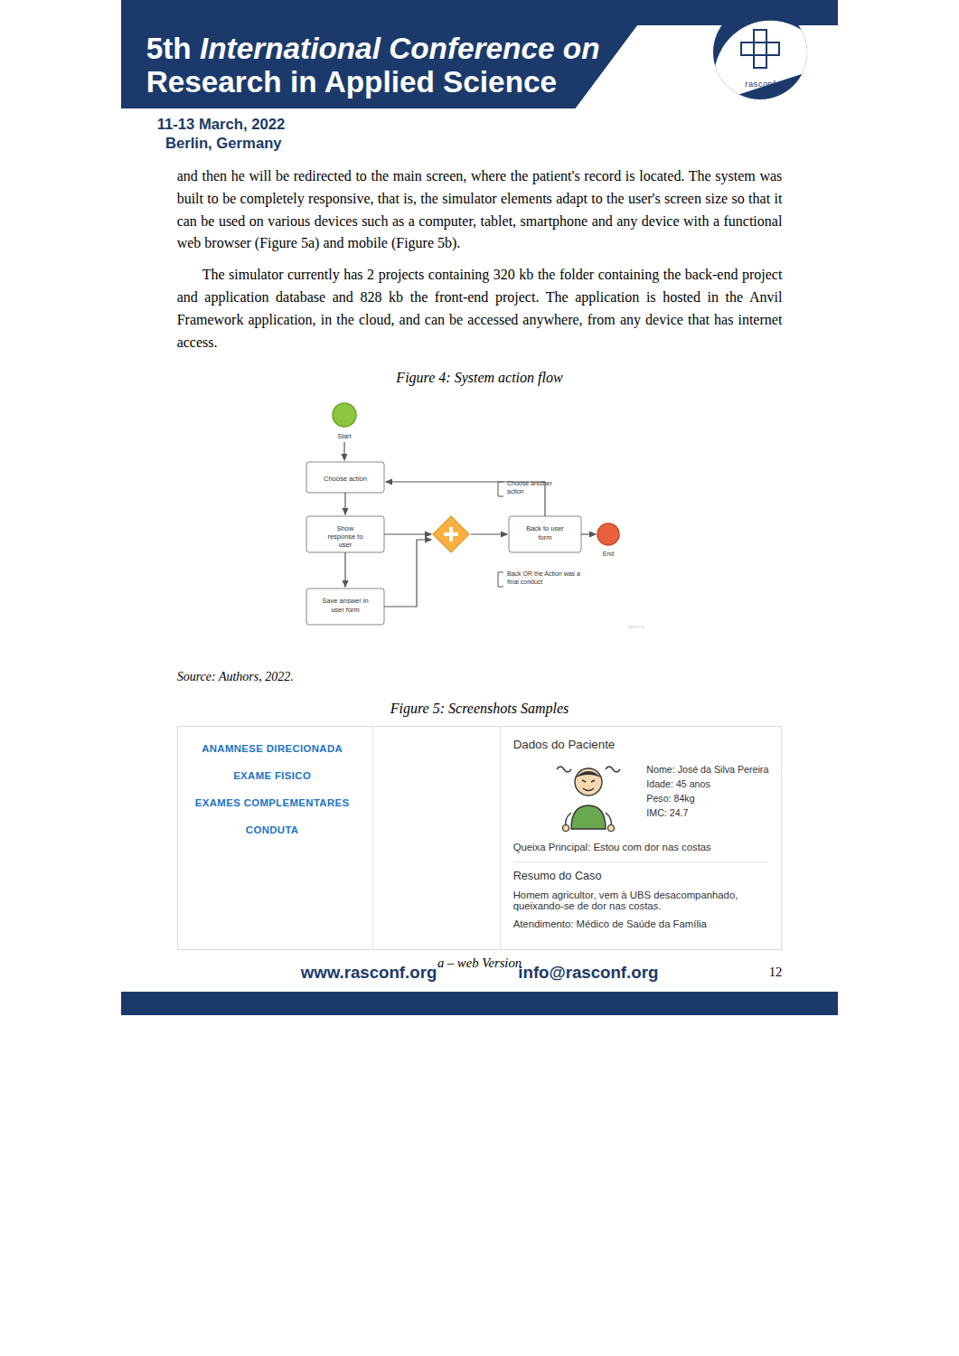5th International Conference on
Research in Applied Science
11-13 March, 2022
Berlin, Germany
rasconf
.
and then he will be redirected to the main screen, where the patient's record is located. The system was built to be completely responsive, that is, the simulator elements adapt to the user's screen size so that it can be used on various devices such as a computer, tablet, smartphone and any device with a functional web browser (Figure 5a) and mobile (Figure 5b).
The simulator currently has 2 projects containing 320 kb the folder containing the back-end project and application database and 828 kb the front-end project. The application is hosted in the Anvil Framework application, in the cloud, and can be accessed anywhere, from any device that has internet access.
Figure 4: System action flow
Start Choose action Show response to user Save answer in user form Back to user form End Choose another action Back OR the Action was a final conduct bpmn.io
Source: Authors, 2022.
Figure 5: Screenshots Samples
ANAMNESE DIRECIONADA EXAME FISICO EXAMES COMPLEMENTARES CONDUTA
Dados do Paciente
Nome: José da Silva Pereira
Idade: 45 anos
Peso: 84kg
IMC: 24.7
Queixa Principal: Estou com dor nas costas
Resumo do Caso
Homem agricultor, vem à UBS desacompanhado, queixando-se de dor nas costas.
Atendimento: Médico de Saúde da Família
a – web Version
www.rasconf.org info@rasconf.org 12